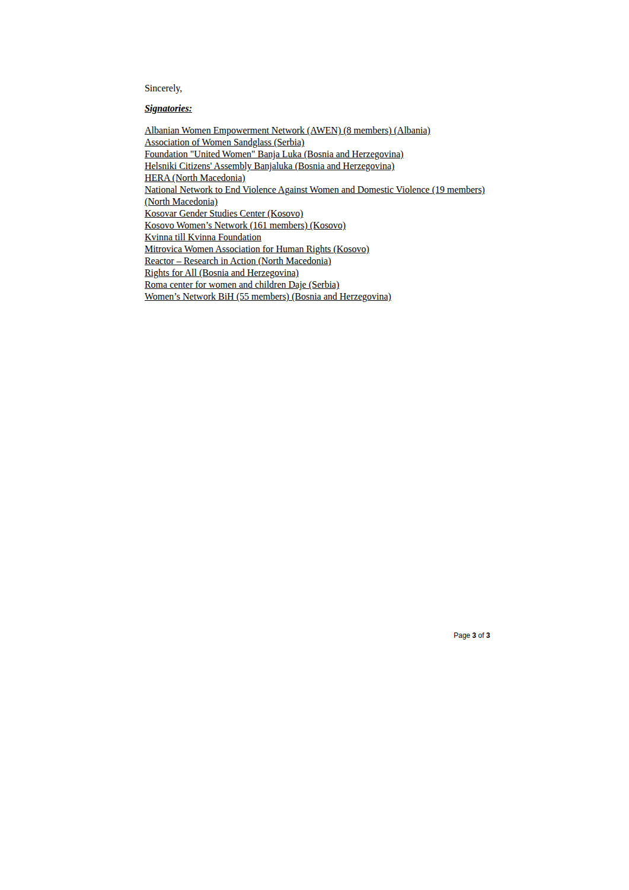Sincerely,
Signatories:
Albanian Women Empowerment Network (AWEN) (8 members) (Albania)
Association of Women Sandglass (Serbia)
Foundation "United Women" Banja Luka (Bosnia and Herzegovina)
Helsniki Citizens' Assembly Banjaluka (Bosnia and Herzegovina)
HERA (North Macedonia)
National Network to End Violence Against Women and Domestic Violence (19 members) (North Macedonia)
Kosovar Gender Studies Center (Kosovo)
Kosovo Women’s Network (161 members) (Kosovo)
Kvinna till Kvinna Foundation
Mitrovica Women Association for Human Rights (Kosovo)
Reactor – Research in Action (North Macedonia)
Rights for All (Bosnia and Herzegovina)
Roma center for women and children Daje (Serbia)
Women’s Network BiH (55 members) (Bosnia and Herzegovina)
Page 3 of 3